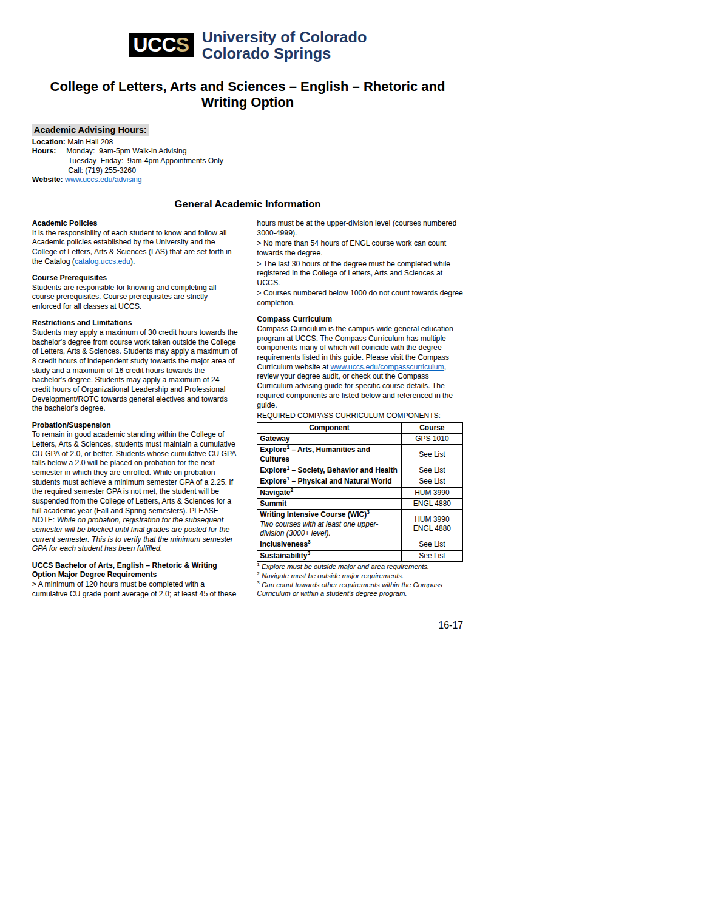UCCS University of Colorado
Colorado Springs
College of Letters, Arts and Sciences – English – Rhetoric and Writing Option
Academic Advising Hours:
Location: Main Hall 208
Hours: Monday: 9am-5pm Walk-in Advising
Tuesday–Friday: 9am-4pm Appointments Only
Call: (719) 255-3260
Website: www.uccs.edu/advising
General Academic Information
Academic Policies
It is the responsibility of each student to know and follow all Academic policies established by the University and the College of Letters, Arts & Sciences (LAS) that are set forth in the Catalog (catalog.uccs.edu).
Course Prerequisites
Students are responsible for knowing and completing all course prerequisites. Course prerequisites are strictly enforced for all classes at UCCS.
Restrictions and Limitations
Students may apply a maximum of 30 credit hours towards the bachelor's degree from course work taken outside the College of Letters, Arts & Sciences. Students may apply a maximum of 8 credit hours of independent study towards the major area of study and a maximum of 16 credit hours towards the bachelor's degree. Students may apply a maximum of 24 credit hours of Organizational Leadership and Professional Development/ROTC towards general electives and towards the bachelor's degree.
Probation/Suspension
To remain in good academic standing within the College of Letters, Arts & Sciences, students must maintain a cumulative CU GPA of 2.0, or better. Students whose cumulative CU GPA falls below a 2.0 will be placed on probation for the next semester in which they are enrolled. While on probation students must achieve a minimum semester GPA of a 2.25. If the required semester GPA is not met, the student will be suspended from the College of Letters, Arts & Sciences for a full academic year (Fall and Spring semesters). PLEASE NOTE: While on probation, registration for the subsequent semester will be blocked until final grades are posted for the current semester. This is to verify that the minimum semester GPA for each student has been fulfilled.
UCCS Bachelor of Arts, English – Rhetoric & Writing Option Major Degree Requirements
> A minimum of 120 hours must be completed with a cumulative CU grade point average of 2.0; at least 45 of these hours must be at the upper-division level (courses numbered 3000-4999).
> No more than 54 hours of ENGL course work can count towards the degree.
> The last 30 hours of the degree must be completed while registered in the College of Letters, Arts and Sciences at UCCS.
> Courses numbered below 1000 do not count towards degree completion.
Compass Curriculum
Compass Curriculum is the campus-wide general education program at UCCS. The Compass Curriculum has multiple components many of which will coincide with the degree requirements listed in this guide. Please visit the Compass Curriculum website at www.uccs.edu/compasscurriculum, review your degree audit, or check out the Compass Curriculum advising guide for specific course details. The required components are listed below and referenced in the guide.
REQUIRED COMPASS CURRICULUM COMPONENTS:
| Component | Course |
| --- | --- |
| Gateway | GPS 1010 |
| Explore 1 – Arts, Humanities and Cultures | See List |
| Explore 1 – Society, Behavior and Health | See List |
| Explore 1 – Physical and Natural World | See List |
| Navigate 2 | HUM 3990 |
| Summit | ENGL 4880 |
| Writing Intensive Course (WIC) 3 Two courses with at least one upper-division (3000+ level). | HUM 3990 ENGL 4880 |
| Inclusiveness 3 | See List |
| Sustainability 3 | See List |
1 Explore must be outside major and area requirements.
2 Navigate must be outside major requirements.
3 Can count towards other requirements within the Compass Curriculum or within a student's degree program.
16-17